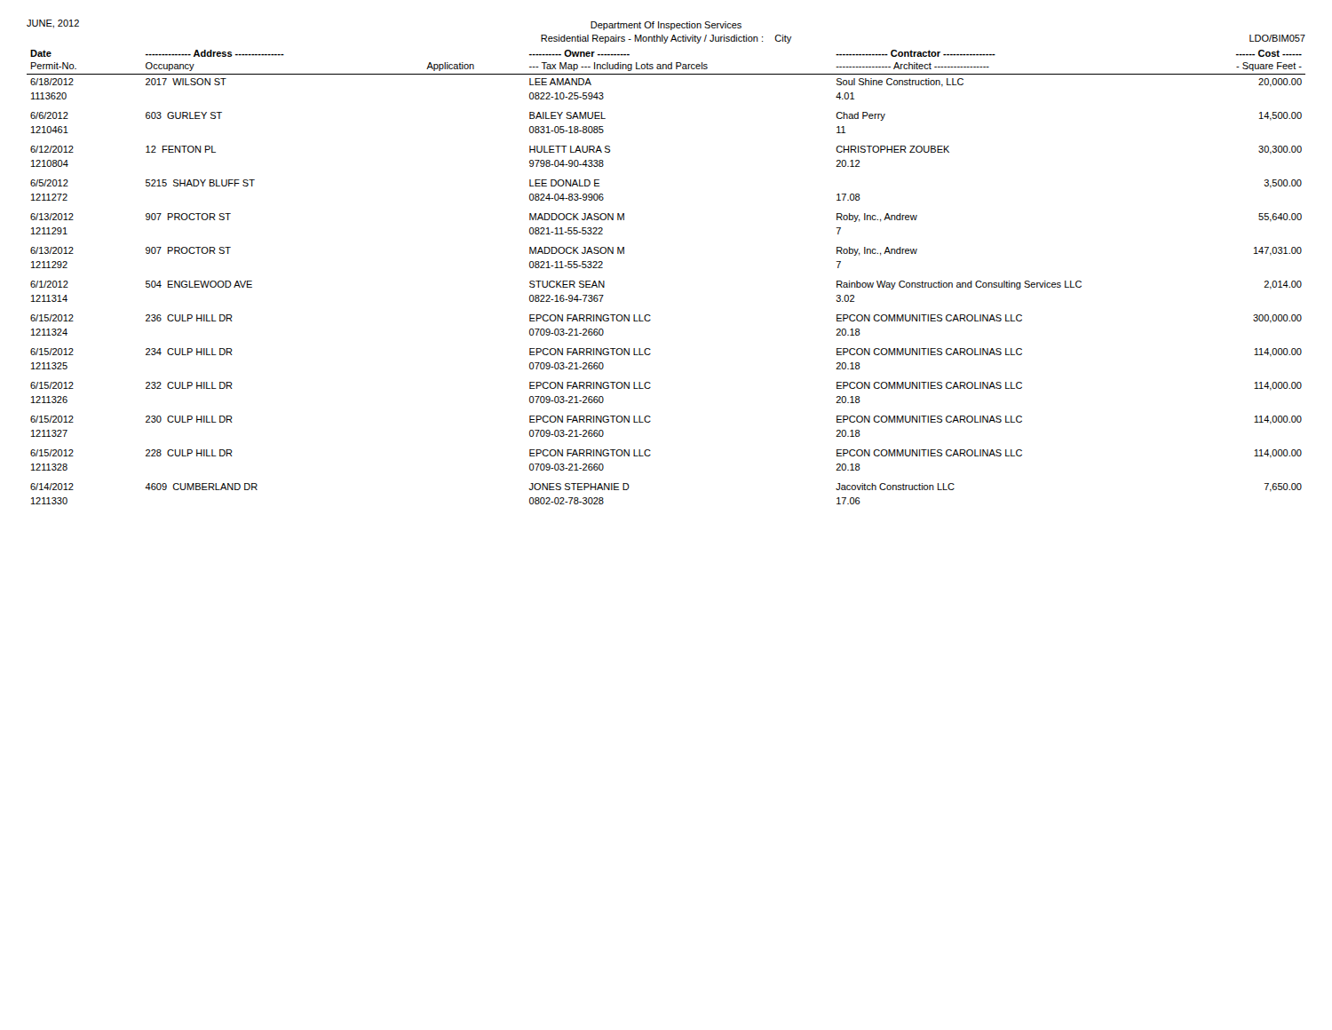JUNE, 2012
Department Of Inspection Services
Residential Repairs - Monthly Activity / Jurisdiction : City LDO/BIM057
| Date | -------------- Address --------------- | | ---------- Owner ---------- | ---------------- Contractor ---------------- | ------ Cost ------ |
| --- | --- | --- | --- | --- | --- |
| Permit-No. | Occupancy | Application | --- Tax Map --- Including Lots and Parcels | ----------------- Architect ----------------- | - Square Feet - |
| 6/18/2012 | 2017 WILSON ST | | LEE AMANDA | Soul Shine Construction, LLC | 20,000.00 |
| 1113620 | | | 0822-10-25-5943 | 4.01 | |
| 6/6/2012 | 603 GURLEY ST | | BAILEY SAMUEL | Chad Perry | 14,500.00 |
| 1210461 | | | 0831-05-18-8085 | 11 | |
| 6/12/2012 | 12 FENTON PL | | HULETT LAURA S | CHRISTOPHER ZOUBEK | 30,300.00 |
| 1210804 | | | 9798-04-90-4338 | 20.12 | |
| 6/5/2012 | 5215 SHADY BLUFF ST | | LEE DONALD E | | 3,500.00 |
| 1211272 | | | 0824-04-83-9906 | 17.08 | |
| 6/13/2012 | 907 PROCTOR ST | | MADDOCK JASON M | Roby, Inc., Andrew | 55,640.00 |
| 1211291 | | | 0821-11-55-5322 | 7 | |
| 6/13/2012 | 907 PROCTOR ST | | MADDOCK JASON M | Roby, Inc., Andrew | 147,031.00 |
| 1211292 | | | 0821-11-55-5322 | 7 | |
| 6/1/2012 | 504 ENGLEWOOD AVE | | STUCKER SEAN | Rainbow Way Construction and Consulting Services LLC | 2,014.00 |
| 1211314 | | | 0822-16-94-7367 | 3.02 | |
| 6/15/2012 | 236 CULP HILL DR | | EPCON FARRINGTON LLC | EPCON COMMUNITIES CAROLINAS LLC | 300,000.00 |
| 1211324 | | | 0709-03-21-2660 | 20.18 | |
| 6/15/2012 | 234 CULP HILL DR | | EPCON FARRINGTON LLC | EPCON COMMUNITIES CAROLINAS LLC | 114,000.00 |
| 1211325 | | | 0709-03-21-2660 | 20.18 | |
| 6/15/2012 | 232 CULP HILL DR | | EPCON FARRINGTON LLC | EPCON COMMUNITIES CAROLINAS LLC | 114,000.00 |
| 1211326 | | | 0709-03-21-2660 | 20.18 | |
| 6/15/2012 | 230 CULP HILL DR | | EPCON FARRINGTON LLC | EPCON COMMUNITIES CAROLINAS LLC | 114,000.00 |
| 1211327 | | | 0709-03-21-2660 | 20.18 | |
| 6/15/2012 | 228 CULP HILL DR | | EPCON FARRINGTON LLC | EPCON COMMUNITIES CAROLINAS LLC | 114,000.00 |
| 1211328 | | | 0709-03-21-2660 | 20.18 | |
| 6/14/2012 | 4609 CUMBERLAND DR | | JONES STEPHANIE D | Jacovitch Construction LLC | 7,650.00 |
| 1211330 | | | 0802-02-78-3028 | 17.06 | |